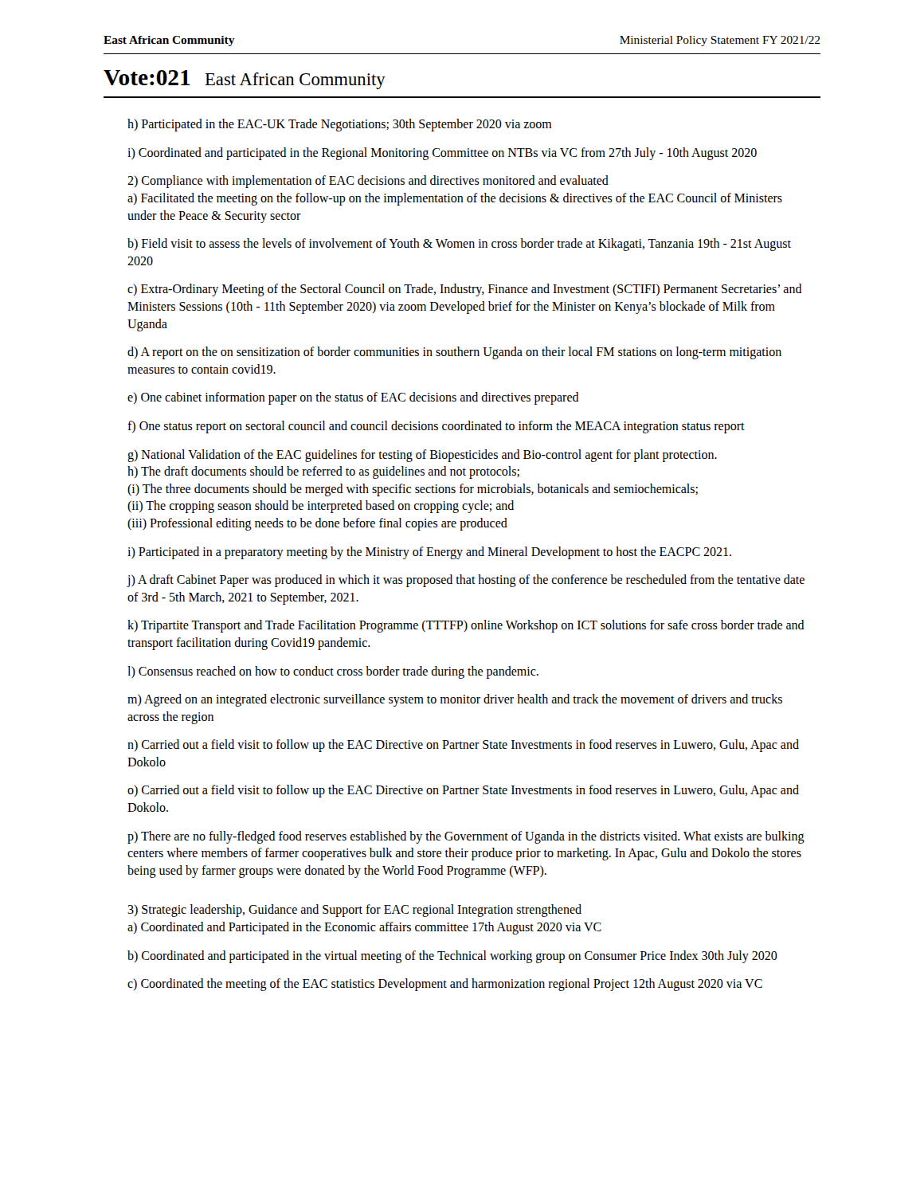East African Community
Ministerial Policy Statement FY 2021/22
Vote:021 East African Community
h) Participated in the EAC-UK Trade Negotiations; 30th September 2020 via zoom
i) Coordinated and participated in the Regional Monitoring Committee on NTBs via VC from 27th July - 10th August 2020
2) Compliance with implementation of EAC decisions and directives monitored and evaluated
a) Facilitated the meeting on the follow-up on the implementation of the decisions & directives of the EAC Council of Ministers under the Peace & Security sector
b) Field visit to assess the levels of involvement of Youth & Women in cross border trade at Kikagati, Tanzania 19th - 21st August 2020
c) Extra-Ordinary Meeting of the Sectoral Council on Trade, Industry, Finance and Investment (SCTIFI) Permanent Secretaries’ and Ministers Sessions (10th - 11th September 2020) via zoom Developed brief for the Minister on Kenya’s blockade of Milk from Uganda
d) A report on the on sensitization of border communities in southern Uganda on their local FM stations on long-term mitigation measures to contain covid19.
e) One cabinet information paper on the status of EAC decisions and directives prepared
f) One status report on sectoral council and council decisions coordinated to inform the MEACA integration status report
g) National Validation of the EAC guidelines for testing of Biopesticides and Bio-control agent for plant protection.
h) The draft documents should be referred to as guidelines and not protocols;
(i) The three documents should be merged with specific sections for microbials, botanicals and semiochemicals;
(ii) The cropping season should be interpreted based on cropping cycle; and
(iii) Professional editing needs to be done before final copies are produced
i) Participated in a preparatory meeting by the Ministry of Energy and Mineral Development to host the EACPC 2021.
j) A draft Cabinet Paper was produced in which it was proposed that hosting of the conference be rescheduled from the tentative date of 3rd - 5th March, 2021 to September, 2021.
k) Tripartite Transport and Trade Facilitation Programme (TTTFP) online Workshop on ICT solutions for safe cross border trade and transport facilitation during Covid19 pandemic.
l) Consensus reached on how to conduct cross border trade during the pandemic.
m) Agreed on an integrated electronic surveillance system to monitor driver health and track the movement of drivers and trucks across the region
n) Carried out a field visit to follow up the EAC Directive on Partner State Investments in food reserves in Luwero, Gulu, Apac and Dokolo
o) Carried out a field visit to follow up the EAC Directive on Partner State Investments in food reserves in Luwero, Gulu, Apac and Dokolo.
p) There are no fully-fledged food reserves established by the Government of Uganda in the districts visited. What exists are bulking centers where members of farmer cooperatives bulk and store their produce prior to marketing. In Apac, Gulu and Dokolo the stores being used by farmer groups were donated by the World Food Programme (WFP).
3) Strategic leadership, Guidance and Support for EAC regional Integration strengthened
a) Coordinated and Participated in the Economic affairs committee 17th August 2020 via VC
b) Coordinated and participated in the virtual meeting of the Technical working group on Consumer Price Index 30th July 2020
c) Coordinated the meeting of the EAC statistics Development and harmonization regional Project 12th August 2020 via VC